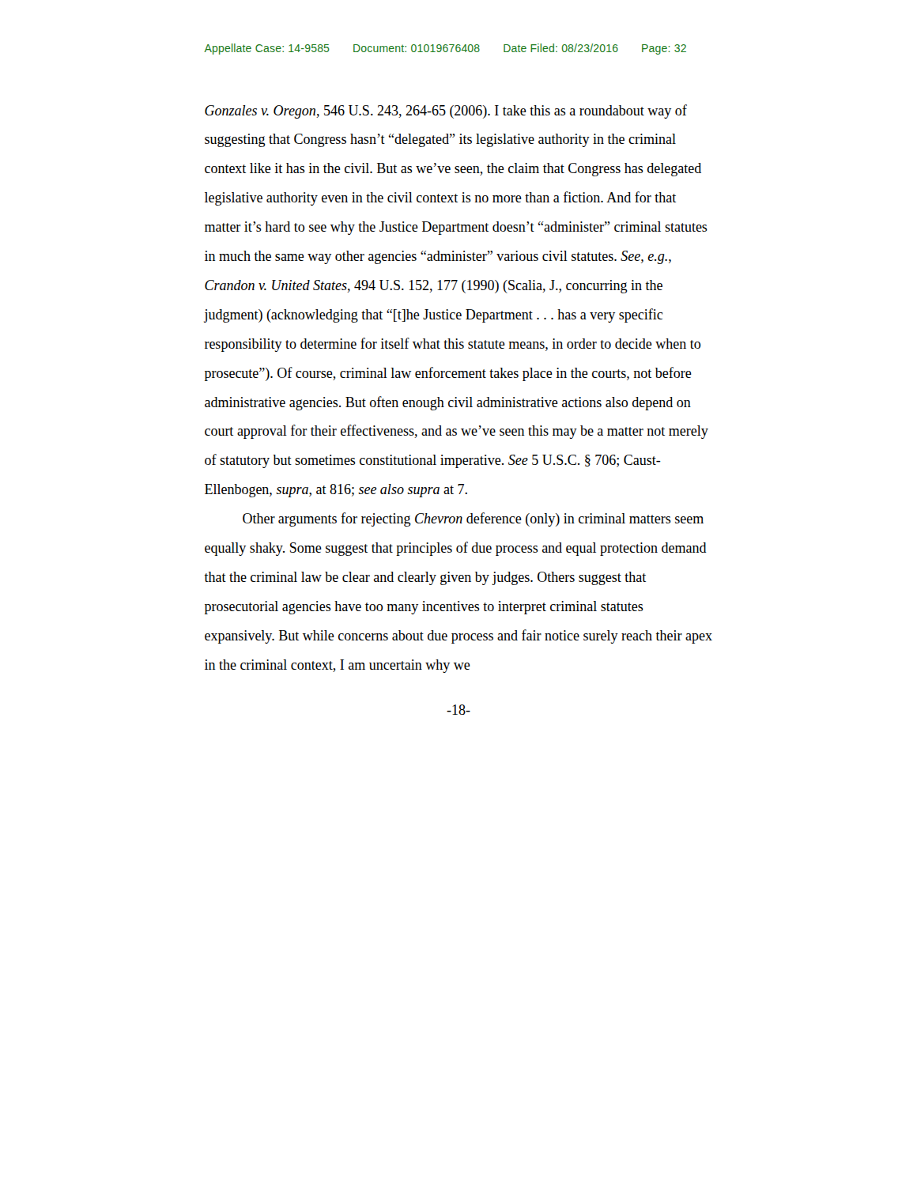Appellate Case: 14-9585 Document: 01019676408 Date Filed: 08/23/2016 Page: 32
Gonzales v. Oregon, 546 U.S. 243, 264-65 (2006). I take this as a roundabout way of suggesting that Congress hasn’t “delegated” its legislative authority in the criminal context like it has in the civil. But as we’ve seen, the claim that Congress has delegated legislative authority even in the civil context is no more than a fiction. And for that matter it’s hard to see why the Justice Department doesn’t “administer” criminal statutes in much the same way other agencies “administer” various civil statutes. See, e.g., Crandon v. United States, 494 U.S. 152, 177 (1990) (Scalia, J., concurring in the judgment) (acknowledging that “[t]he Justice Department . . . has a very specific responsibility to determine for itself what this statute means, in order to decide when to prosecute”). Of course, criminal law enforcement takes place in the courts, not before administrative agencies. But often enough civil administrative actions also depend on court approval for their effectiveness, and as we’ve seen this may be a matter not merely of statutory but sometimes constitutional imperative. See 5 U.S.C. § 706; Caust-Ellenbogen, supra, at 816; see also supra at 7.
Other arguments for rejecting Chevron deference (only) in criminal matters seem equally shaky. Some suggest that principles of due process and equal protection demand that the criminal law be clear and clearly given by judges. Others suggest that prosecutorial agencies have too many incentives to interpret criminal statutes expansively. But while concerns about due process and fair notice surely reach their apex in the criminal context, I am uncertain why we
-18-